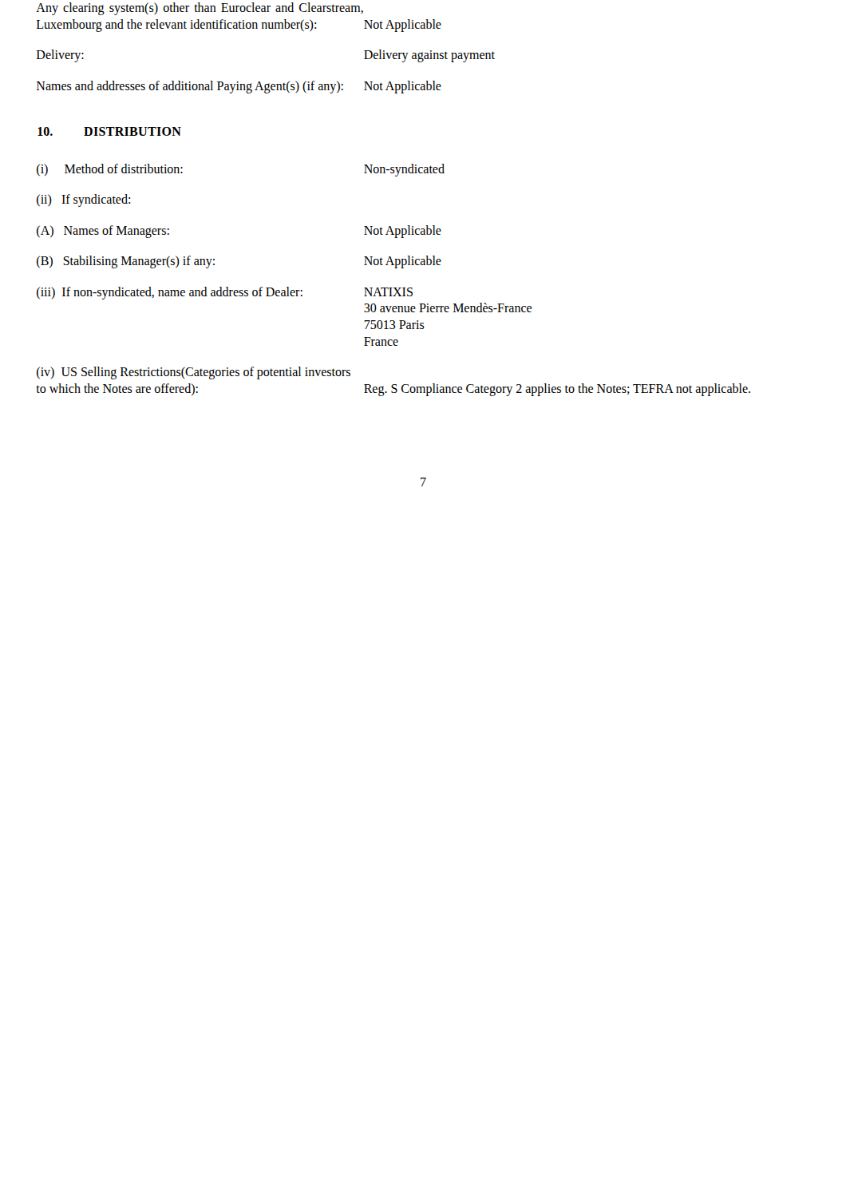| Any clearing system(s) other than Euroclear and Clearstream, Luxembourg and the relevant identification number(s): | Not Applicable |
| Delivery: | Delivery against payment |
| Names and addresses of additional Paying Agent(s) (if any): | Not Applicable |
| 10. | DISTRIBUTION |
| (i) Method of distribution: | Non-syndicated |
| (ii) If syndicated: | |
| (A) Names of Managers: | Not Applicable |
| (B) Stabilising Manager(s) if any: | Not Applicable |
| (iii) If non-syndicated, name and address of Dealer: | NATIXIS 30 avenue Pierre Mendès-France 75013 Paris France |
| (iv) US Selling Restrictions(Categories of potential investors to which the Notes are offered): | Reg. S Compliance Category 2 applies to the Notes; TEFRA not applicable. |
7